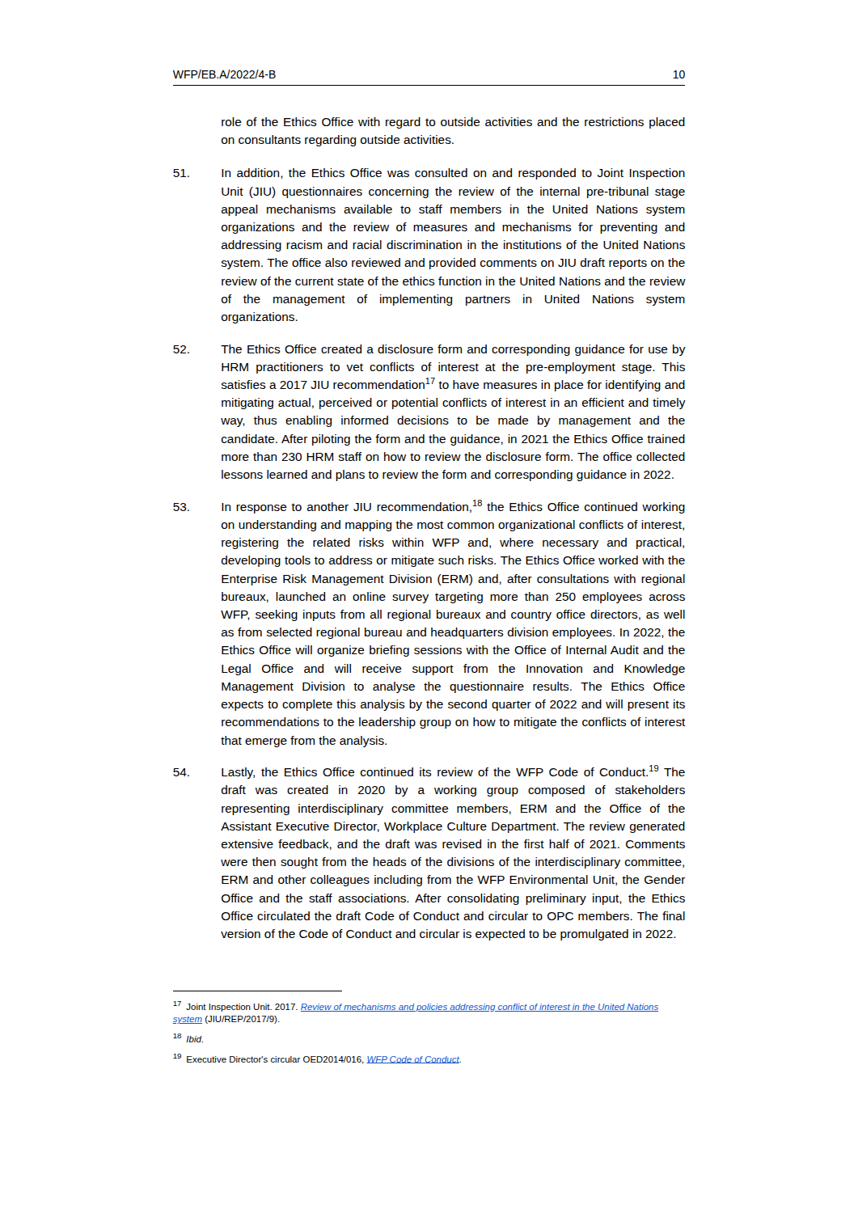WFP/EB.A/2022/4-B 10
role of the Ethics Office with regard to outside activities and the restrictions placed on consultants regarding outside activities.
In addition, the Ethics Office was consulted on and responded to Joint Inspection Unit (JIU) questionnaires concerning the review of the internal pre-tribunal stage appeal mechanisms available to staff members in the United Nations system organizations and the review of measures and mechanisms for preventing and addressing racism and racial discrimination in the institutions of the United Nations system. The office also reviewed and provided comments on JIU draft reports on the review of the current state of the ethics function in the United Nations and the review of the management of implementing partners in United Nations system organizations.
The Ethics Office created a disclosure form and corresponding guidance for use by HRM practitioners to vet conflicts of interest at the pre-employment stage. This satisfies a 2017 JIU recommendation17 to have measures in place for identifying and mitigating actual, perceived or potential conflicts of interest in an efficient and timely way, thus enabling informed decisions to be made by management and the candidate. After piloting the form and the guidance, in 2021 the Ethics Office trained more than 230 HRM staff on how to review the disclosure form. The office collected lessons learned and plans to review the form and corresponding guidance in 2022.
In response to another JIU recommendation,18 the Ethics Office continued working on understanding and mapping the most common organizational conflicts of interest, registering the related risks within WFP and, where necessary and practical, developing tools to address or mitigate such risks. The Ethics Office worked with the Enterprise Risk Management Division (ERM) and, after consultations with regional bureaux, launched an online survey targeting more than 250 employees across WFP, seeking inputs from all regional bureaux and country office directors, as well as from selected regional bureau and headquarters division employees. In 2022, the Ethics Office will organize briefing sessions with the Office of Internal Audit and the Legal Office and will receive support from the Innovation and Knowledge Management Division to analyse the questionnaire results. The Ethics Office expects to complete this analysis by the second quarter of 2022 and will present its recommendations to the leadership group on how to mitigate the conflicts of interest that emerge from the analysis.
Lastly, the Ethics Office continued its review of the WFP Code of Conduct.19 The draft was created in 2020 by a working group composed of stakeholders representing interdisciplinary committee members, ERM and the Office of the Assistant Executive Director, Workplace Culture Department. The review generated extensive feedback, and the draft was revised in the first half of 2021. Comments were then sought from the heads of the divisions of the interdisciplinary committee, ERM and other colleagues including from the WFP Environmental Unit, the Gender Office and the staff associations. After consolidating preliminary input, the Ethics Office circulated the draft Code of Conduct and circular to OPC members. The final version of the Code of Conduct and circular is expected to be promulgated in 2022.
17 Joint Inspection Unit. 2017. Review of mechanisms and policies addressing conflict of interest in the United Nations system (JIU/REP/2017/9).
18 Ibid.
19 Executive Director's circular OED2014/016, WFP Code of Conduct.